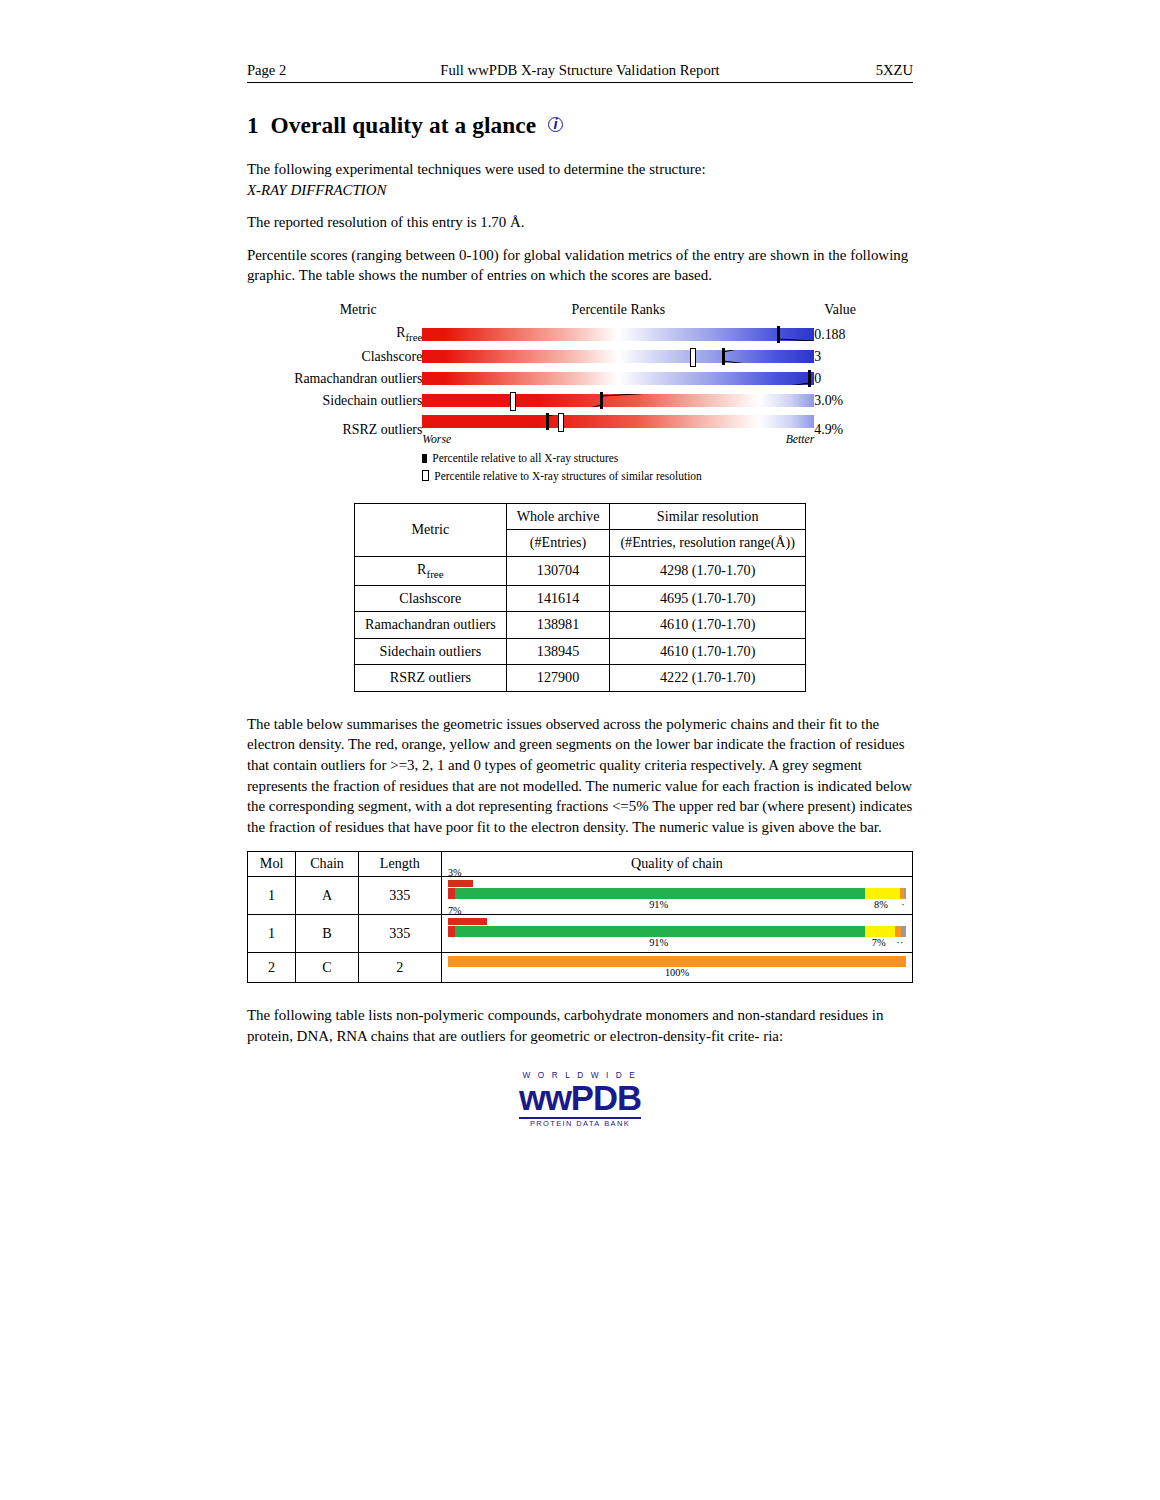Page 2
Full wwPDB X-ray Structure Validation Report
5XZU
1 Overall quality at a glance i
The following experimental techniques were used to determine the structure:
X-RAY DIFFRACTION
The reported resolution of this entry is 1.70 Å.
Percentile scores (ranging between 0-100) for global validation metrics of the entry are shown in the following graphic. The table shows the number of entries on which the scores are based.
| Metric | Percentile Ranks | Value |
| --- | --- | --- |
| R free | | 0.188 |
| Clashscore | | 3 |
| Ramachandran outliers | | 0 |
| Sidechain outliers | | 3.0% |
| RSRZ outliers | Worse Better | 4.9% |
| | Percentile relative to all X-ray structures Percentile relative to X-ray structures of similar resolution | |
| Metric | Whole archive | Similar resolution |
| --- | --- | --- |
| (#Entries) | (#Entries, resolution range(Å)) |
| R free | 130704 | 4298 (1.70-1.70) |
| Clashscore | 141614 | 4695 (1.70-1.70) |
| Ramachandran outliers | 138981 | 4610 (1.70-1.70) |
| Sidechain outliers | 138945 | 4610 (1.70-1.70) |
| RSRZ outliers | 127900 | 4222 (1.70-1.70) |
The table below summarises the geometric issues observed across the polymeric chains and their fit to the electron density. The red, orange, yellow and green segments on the lower bar indicate the fraction of residues that contain outliers for >=3, 2, 1 and 0 types of geometric quality criteria respectively. A grey segment represents the fraction of residues that are not modelled. The numeric value for each fraction is indicated below the corresponding segment, with a dot representing fractions <=5% The upper red bar (where present) indicates the fraction of residues that have poor fit to the electron density. The numeric value is given above the bar.
| Mol | Chain | Length | Quality of chain |
| --- | --- | --- | --- |
| 1 | A | 335 | 3% 91% 8% · |
| 1 | B | 335 | 7% 91% 7% ·· |
| 2 | C | 2 | 100% |
The following table lists non-polymeric compounds, carbohydrate monomers and non-standard residues in protein, DNA, RNA chains that are outliers for geometric or electron-density-fit crite- ria:
W O R L D W I D E
wwPDB
PROTEIN DATA BANK